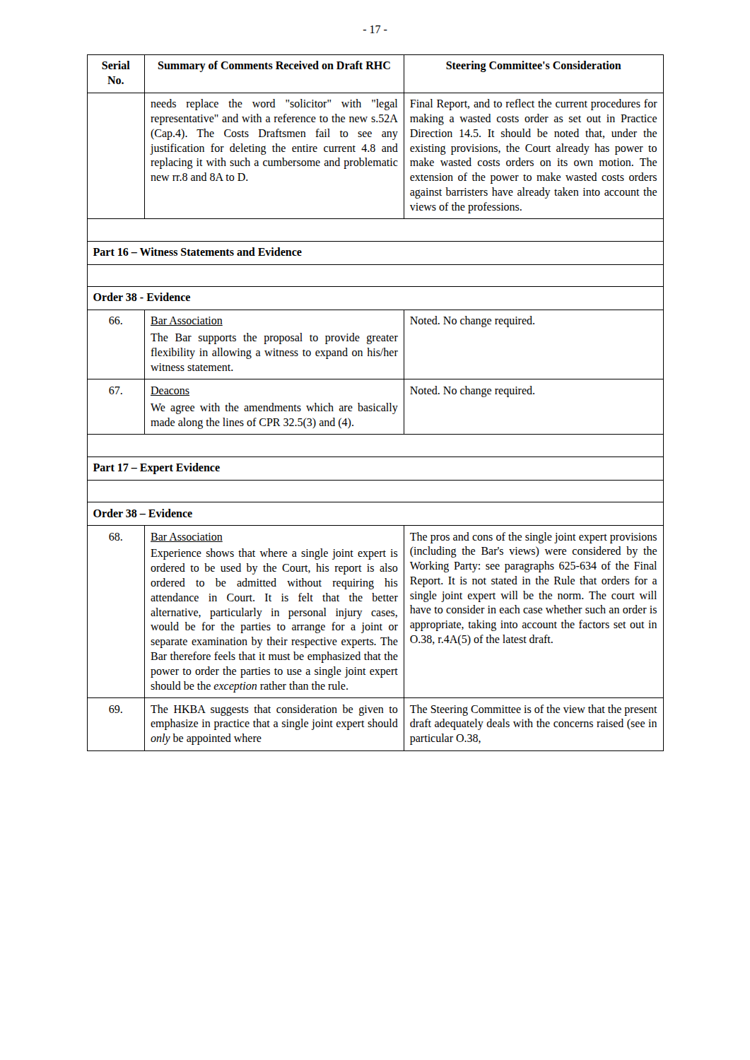- 17 -
| Serial No. | Summary of Comments Received on Draft RHC | Steering Committee's Consideration |
| --- | --- | --- |
| | needs replace the word "solicitor" with "legal representative" and with a reference to the new s.52A (Cap.4). The Costs Draftsmen fail to see any justification for deleting the entire current 4.8 and replacing it with such a cumbersome and problematic new rr.8 and 8A to D. | Final Report, and to reflect the current procedures for making a wasted costs order as set out in Practice Direction 14.5. It should be noted that, under the existing provisions, the Court already has power to make wasted costs orders on its own motion. The extension of the power to make wasted costs orders against barristers have already taken into account the views of the professions. |
| Part 16 – Witness Statements and Evidence |
| Order 38 - Evidence |
| 66. | Bar Association The Bar supports the proposal to provide greater flexibility in allowing a witness to expand on his/her witness statement. | Noted. No change required. |
| 67. | Deacons We agree with the amendments which are basically made along the lines of CPR 32.5(3) and (4). | Noted. No change required. |
| Part 17 – Expert Evidence |
| Order 38 – Evidence |
| 68. | Bar Association Experience shows that where a single joint expert is ordered to be used by the Court, his report is also ordered to be admitted without requiring his attendance in Court. It is felt that the better alternative, particularly in personal injury cases, would be for the parties to arrange for a joint or separate examination by their respective experts. The Bar therefore feels that it must be emphasized that the power to order the parties to use a single joint expert should be the exception rather than the rule. | The pros and cons of the single joint expert provisions (including the Bar's views) were considered by the Working Party: see paragraphs 625-634 of the Final Report. It is not stated in the Rule that orders for a single joint expert will be the norm. The court will have to consider in each case whether such an order is appropriate, taking into account the factors set out in O.38, r.4A(5) of the latest draft. |
| 69. | The HKBA suggests that consideration be given to emphasize in practice that a single joint expert should only be appointed where | The Steering Committee is of the view that the present draft adequately deals with the concerns raised (see in particular O.38, |